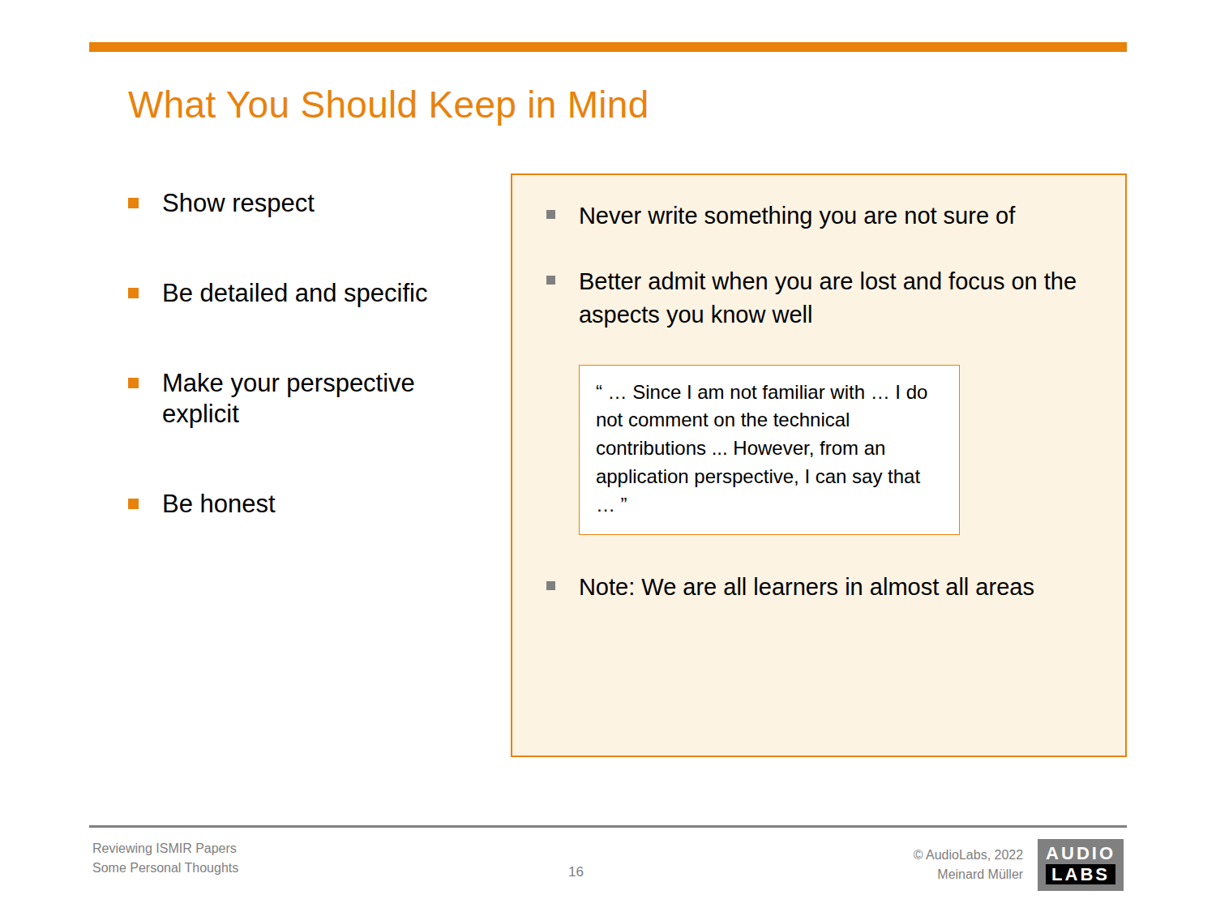What You Should Keep in Mind
Show respect
Be detailed and specific
Make your perspective explicit
Be honest
Never write something you are not sure of
Better admit when you are lost and focus on the aspects you know well
“ … Since I am not familiar with … I do not comment on the technical contributions ... However, from an application perspective, I can say that … ”
Note: We are all learners in almost all areas
Reviewing ISMIR Papers
Some Personal Thoughts
16
© AudioLabs, 2022
Meinard Müller
AUDIO LABS